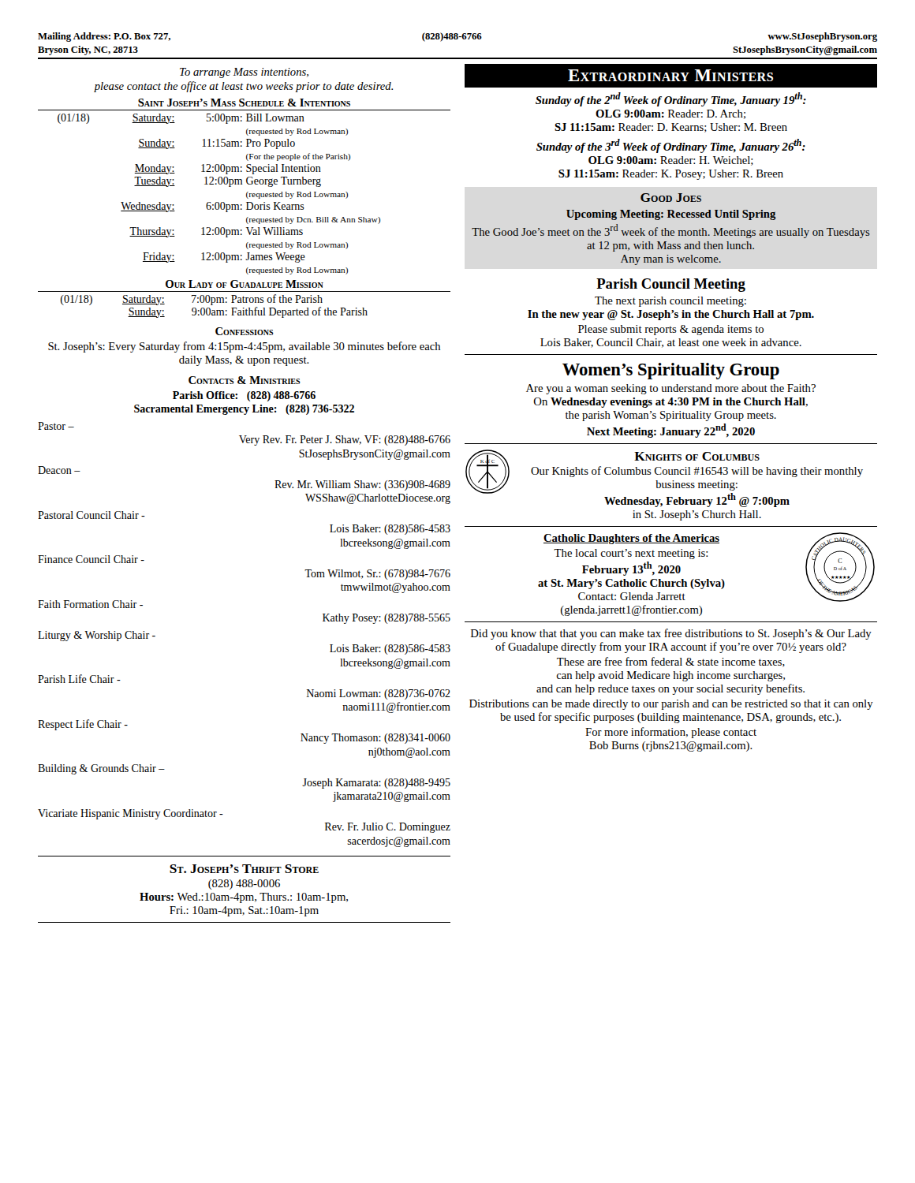Mailing Address: P.O. Box 727,
Bryson City, NC, 28713
(828)488-6766
www.StJosephBryson.org
StJosephsBrysonCity@gmail.com
To arrange Mass intentions,
please contact the office at least two weeks prior to date desired.
Saint Joseph’s Mass Schedule & Intentions
| (01/18) | Saturday: | 5:00pm: | Bill Lowman (requested by Rod Lowman) |
| | Sunday: | 11:15am: | Pro Populo (For the people of the Parish) |
| | Monday: | 12:00pm: | Special Intention |
| | Tuesday: | 12:00pm | George Turnberg (requested by Rod Lowman) |
| | Wednesday: | 6:00pm: | Doris Kearns (requested by Dcn. Bill & Ann Shaw) |
| | Thursday: | 12:00pm: | Val Williams (requested by Rod Lowman) |
| | Friday: | 12:00pm: | James Weege (requested by Rod Lowman) |
Our Lady of Guadalupe Mission
| (01/18) | Saturday: | 7:00pm: | Patrons of the Parish |
| | Sunday: | 9:00am: | Faithful Departed of the Parish |
Confessions
St. Joseph’s: Every Saturday from 4:15pm-4:45pm, available 30 minutes before each daily Mass, & upon request.
Contacts & Ministries
Parish Office: (828) 488-6766
Sacramental Emergency Line: (828) 736-5322
Pastor –
Very Rev. Fr. Peter J. Shaw, VF: (828)488-6766
StJosephsBrysonCity@gmail.com
Deacon –
Rev. Mr. William Shaw: (336)908-4689
WSShaw@CharlotteDiocese.org
Pastoral Council Chair -
Lois Baker: (828)586-4583
lbcreeksong@gmail.com
Finance Council Chair -
Tom Wilmot, Sr.: (678)984-7676
tmwwilmot@yahoo.com
Faith Formation Chair -
Kathy Posey: (828)788-5565
Liturgy & Worship Chair -
Lois Baker: (828)586-4583
lbcreeksong@gmail.com
Parish Life Chair -
Naomi Lowman: (828)736-0762
naomi111@frontier.com
Respect Life Chair -
Nancy Thomason: (828)341-0060
nj0thom@aol.com
Building & Grounds Chair –
Joseph Kamarata: (828)488-9495
jkamarata210@gmail.com
Vicariate Hispanic Ministry Coordinator -
Rev. Fr. Julio C. Dominguez
sacerdosjc@gmail.com
St. Joseph’s Thrift Store
(828) 488-0006
Hours: Wed.:10am-4pm, Thurs.: 10am-1pm,
Fri.: 10am-4pm, Sat.:10am-1pm
Extraordinary Ministers
Sunday of the 2nd Week of Ordinary Time, January 19th:
OLG 9:00am: Reader: D. Arch;
SJ 11:15am: Reader: D. Kearns; Usher: M. Breen
Sunday of the 3rd Week of Ordinary Time, January 26th:
OLG 9:00am: Reader: H. Weichel;
SJ 11:15am: Reader: K. Posey; Usher: R. Breen
Good Joes
Upcoming Meeting: Recessed Until Spring
The Good Joe’s meet on the 3rd week of the month. Meetings are usually on Tuesdays at 12 pm, with Mass and then lunch.
Any man is welcome.
Parish Council Meeting
The next parish council meeting:
In the new year @ St. Joseph’s in the Church Hall at 7pm.
Please submit reports & agenda items to
Lois Baker, Council Chair, at least one week in advance.
Women’s Spirituality Group
Are you a woman seeking to understand more about the Faith?
On Wednesday evenings at 4:30 PM in the Church Hall,
the parish Woman’s Spirituality Group meets.
Next Meeting: January 22nd, 2020
K of C
Knights of Columbus
Our Knights of Columbus Council #16543 will be having their monthly business meeting:
Wednesday, February 12th @ 7:00pm
in St. Joseph’s Church Hall.
Catholic Daughters of the Americas
The local court’s next meeting is:
February 13th, 2020
at St. Mary’s Catholic Church (Sylva)
Contact: Glenda Jarrett
(glenda.jarrett1@frontier.com)
C D of A ★★★★★ CATHOLIC DAUGHTERS OF THE AMERICAS
Did you know that that you can make tax free distributions to St. Joseph’s & Our Lady of Guadalupe directly from your IRA account if you’re over 70½ years old?
These are free from federal & state income taxes,
can help avoid Medicare high income surcharges,
and can help reduce taxes on your social security benefits.
Distributions can be made directly to our parish and can be restricted so that it can only be used for specific purposes (building maintenance, DSA, grounds, etc.).
For more information, please contact
Bob Burns (rjbns213@gmail.com).